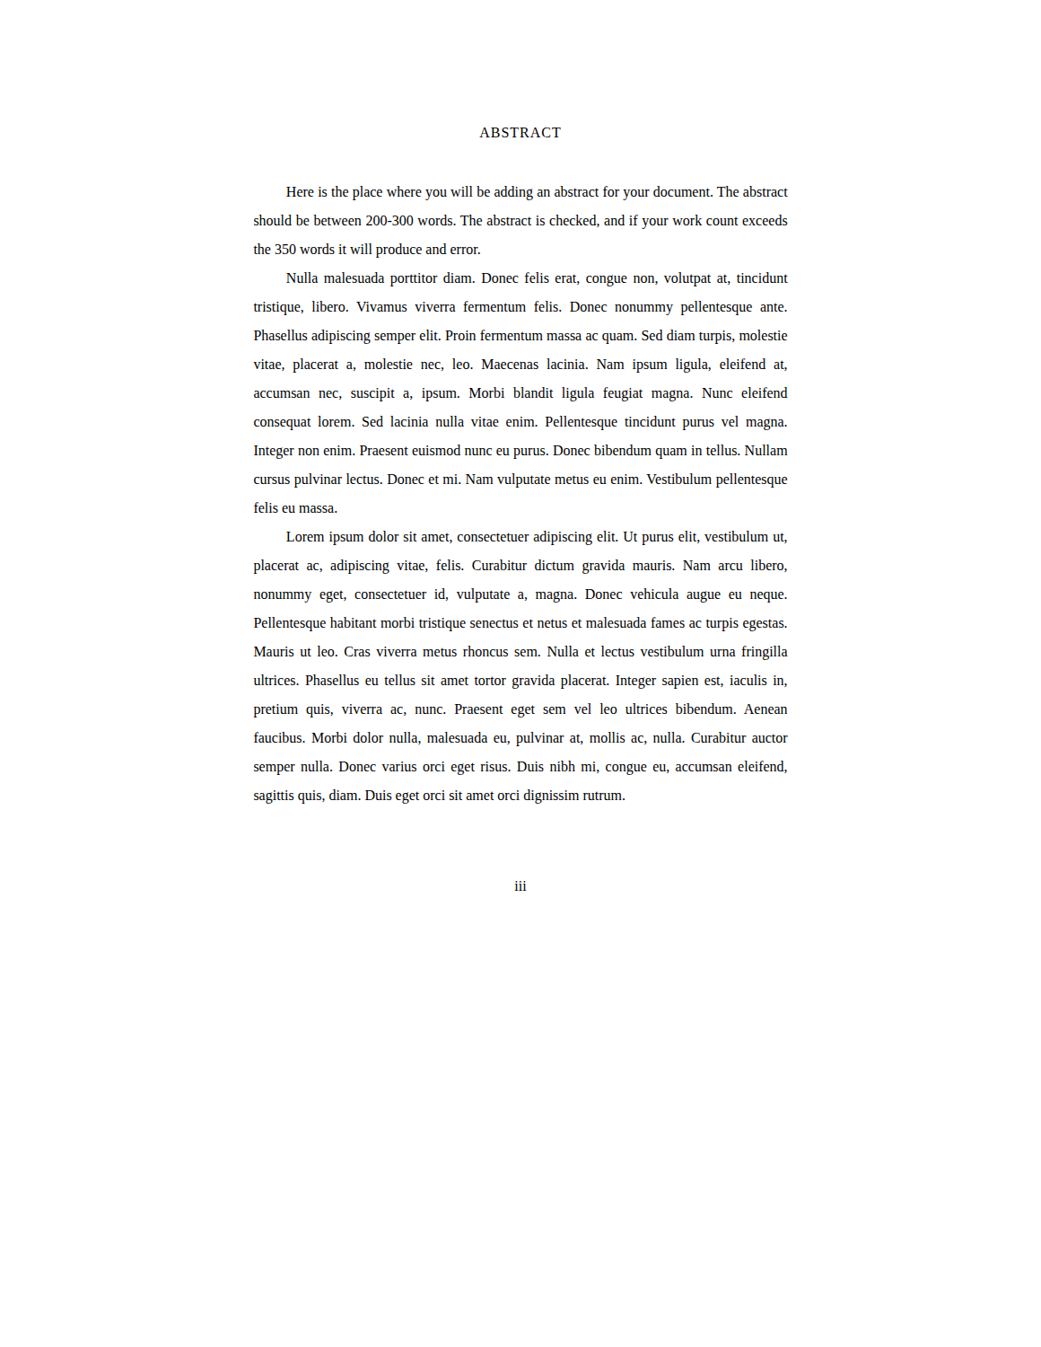ABSTRACT
Here is the place where you will be adding an abstract for your document. The abstract should be between 200-300 words. The abstract is checked, and if your work count exceeds the 350 words it will produce and error.
Nulla malesuada porttitor diam. Donec felis erat, congue non, volutpat at, tincidunt tristique, libero. Vivamus viverra fermentum felis. Donec nonummy pellentesque ante. Phasellus adipiscing semper elit. Proin fermentum massa ac quam. Sed diam turpis, molestie vitae, placerat a, molestie nec, leo. Maecenas lacinia. Nam ipsum ligula, eleifend at, accumsan nec, suscipit a, ipsum. Morbi blandit ligula feugiat magna. Nunc eleifend consequat lorem. Sed lacinia nulla vitae enim. Pellentesque tincidunt purus vel magna. Integer non enim. Praesent euismod nunc eu purus. Donec bibendum quam in tellus. Nullam cursus pulvinar lectus. Donec et mi. Nam vulputate metus eu enim. Vestibulum pellentesque felis eu massa.
Lorem ipsum dolor sit amet, consectetuer adipiscing elit. Ut purus elit, vestibulum ut, placerat ac, adipiscing vitae, felis. Curabitur dictum gravida mauris. Nam arcu libero, nonummy eget, consectetuer id, vulputate a, magna. Donec vehicula augue eu neque. Pellentesque habitant morbi tristique senectus et netus et malesuada fames ac turpis egestas. Mauris ut leo. Cras viverra metus rhoncus sem. Nulla et lectus vestibulum urna fringilla ultrices. Phasellus eu tellus sit amet tortor gravida placerat. Integer sapien est, iaculis in, pretium quis, viverra ac, nunc. Praesent eget sem vel leo ultrices bibendum. Aenean faucibus. Morbi dolor nulla, malesuada eu, pulvinar at, mollis ac, nulla. Curabitur auctor semper nulla. Donec varius orci eget risus. Duis nibh mi, congue eu, accumsan eleifend, sagittis quis, diam. Duis eget orci sit amet orci dignissim rutrum.
iii